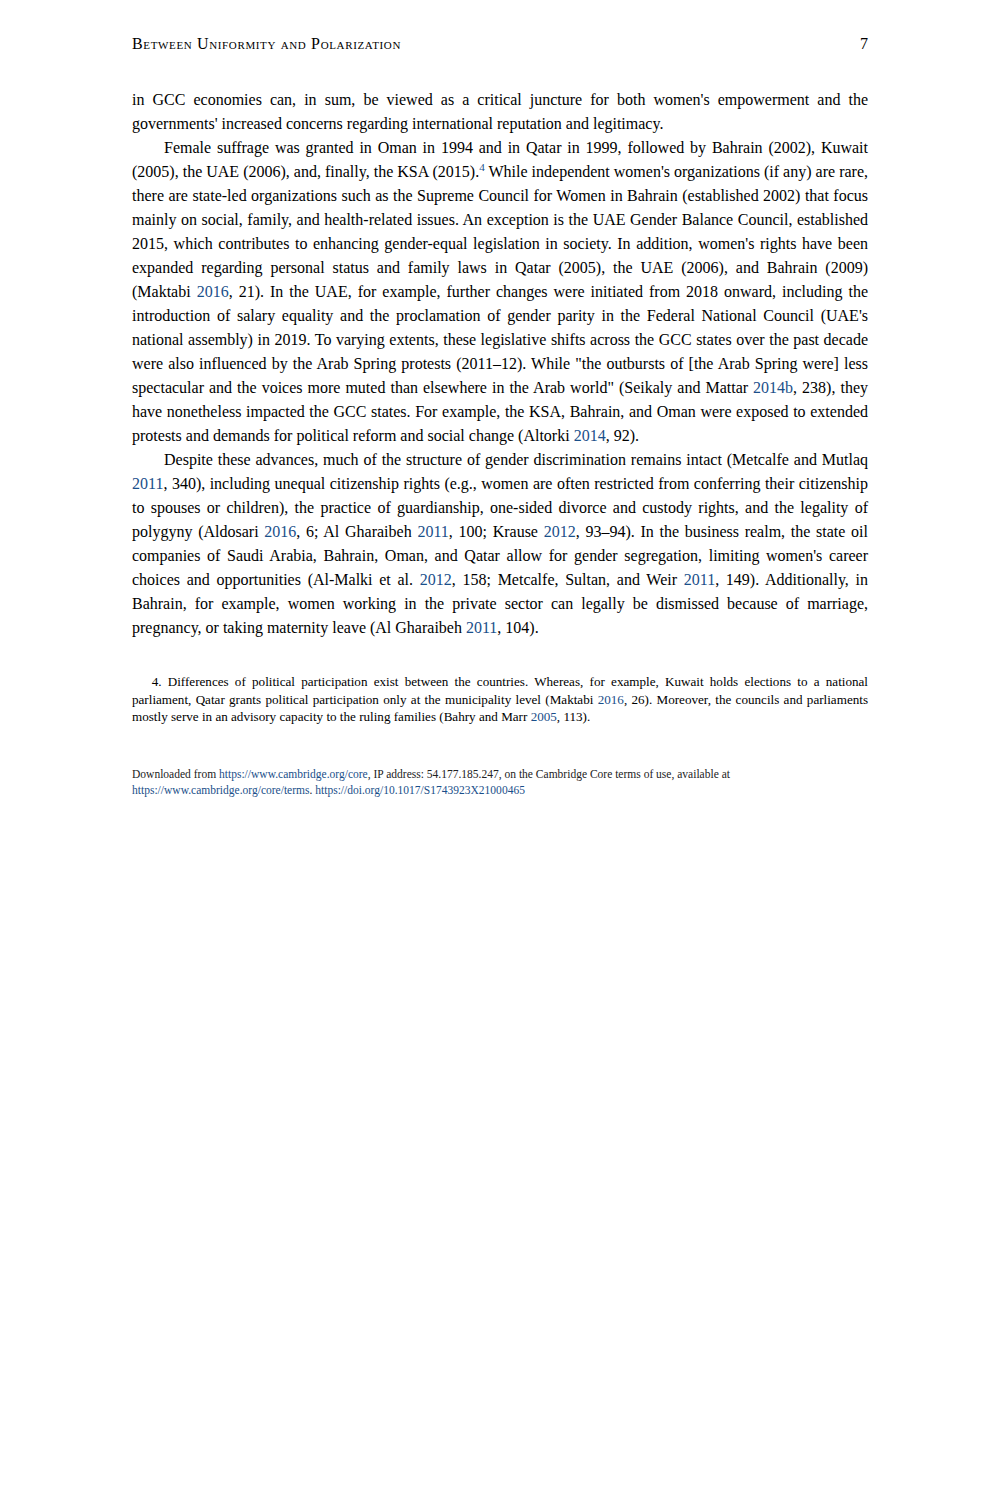Between Uniformity and Polarization 7
in GCC economies can, in sum, be viewed as a critical juncture for both women's empowerment and the governments' increased concerns regarding international reputation and legitimacy.
Female suffrage was granted in Oman in 1994 and in Qatar in 1999, followed by Bahrain (2002), Kuwait (2005), the UAE (2006), and, finally, the KSA (2015).4 While independent women's organizations (if any) are rare, there are state-led organizations such as the Supreme Council for Women in Bahrain (established 2002) that focus mainly on social, family, and health-related issues. An exception is the UAE Gender Balance Council, established 2015, which contributes to enhancing gender-equal legislation in society. In addition, women's rights have been expanded regarding personal status and family laws in Qatar (2005), the UAE (2006), and Bahrain (2009) (Maktabi 2016, 21). In the UAE, for example, further changes were initiated from 2018 onward, including the introduction of salary equality and the proclamation of gender parity in the Federal National Council (UAE's national assembly) in 2019. To varying extents, these legislative shifts across the GCC states over the past decade were also influenced by the Arab Spring protests (2011–12). While "the outbursts of [the Arab Spring were] less spectacular and the voices more muted than elsewhere in the Arab world" (Seikaly and Mattar 2014b, 238), they have nonetheless impacted the GCC states. For example, the KSA, Bahrain, and Oman were exposed to extended protests and demands for political reform and social change (Altorki 2014, 92).
Despite these advances, much of the structure of gender discrimination remains intact (Metcalfe and Mutlaq 2011, 340), including unequal citizenship rights (e.g., women are often restricted from conferring their citizenship to spouses or children), the practice of guardianship, one-sided divorce and custody rights, and the legality of polygyny (Aldosari 2016, 6; Al Gharaibeh 2011, 100; Krause 2012, 93–94). In the business realm, the state oil companies of Saudi Arabia, Bahrain, Oman, and Qatar allow for gender segregation, limiting women's career choices and opportunities (Al-Malki et al. 2012, 158; Metcalfe, Sultan, and Weir 2011, 149). Additionally, in Bahrain, for example, women working in the private sector can legally be dismissed because of marriage, pregnancy, or taking maternity leave (Al Gharaibeh 2011, 104).
4. Differences of political participation exist between the countries. Whereas, for example, Kuwait holds elections to a national parliament, Qatar grants political participation only at the municipality level (Maktabi 2016, 26). Moreover, the councils and parliaments mostly serve in an advisory capacity to the ruling families (Bahry and Marr 2005, 113).
Downloaded from https://www.cambridge.org/core, IP address: 54.177.185.247, on the Cambridge Core terms of use, available at https://www.cambridge.org/core/terms. https://doi.org/10.1017/S1743923X21000465